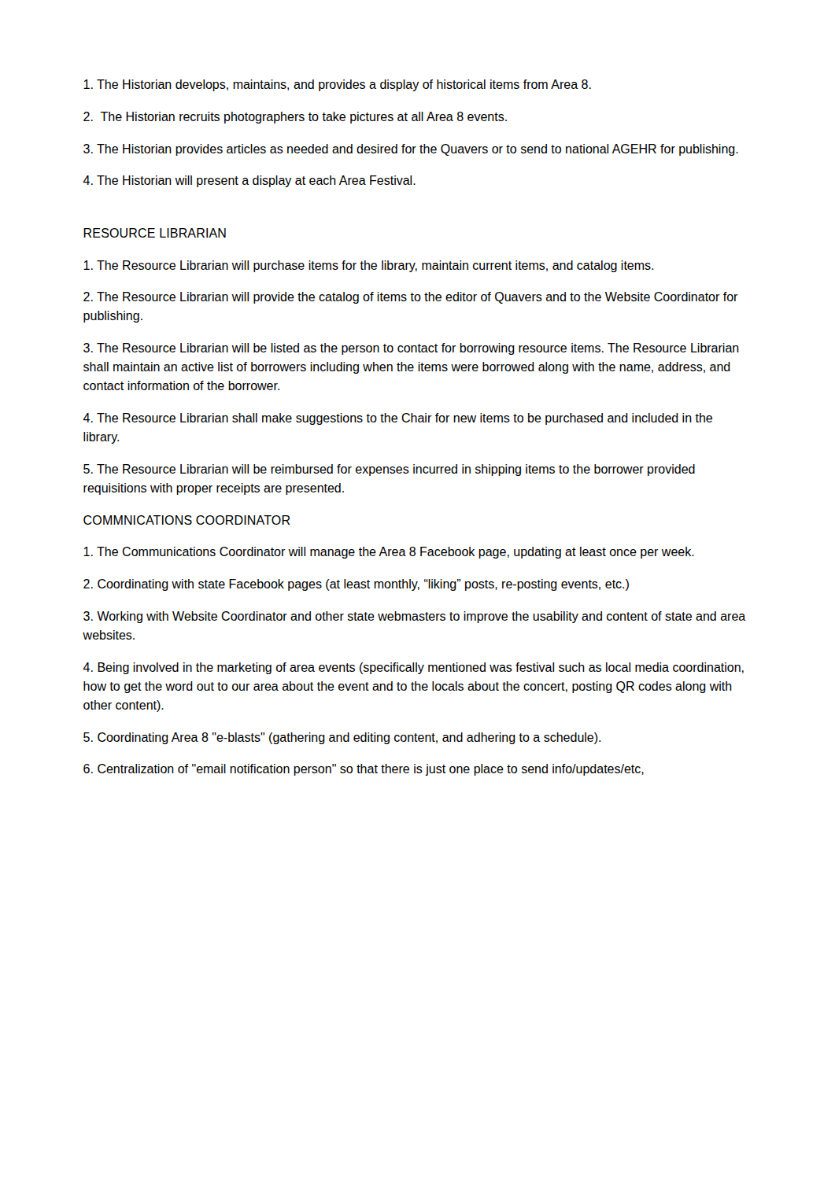1. The Historian develops, maintains, and provides a display of historical items from Area 8.
2. The Historian recruits photographers to take pictures at all Area 8 events.
3. The Historian provides articles as needed and desired for the Quavers or to send to national AGEHR for publishing.
4. The Historian will present a display at each Area Festival.
RESOURCE LIBRARIAN
1. The Resource Librarian will purchase items for the library, maintain current items, and catalog items.
2. The Resource Librarian will provide the catalog of items to the editor of Quavers and to the Website Coordinator for publishing.
3. The Resource Librarian will be listed as the person to contact for borrowing resource items. The Resource Librarian shall maintain an active list of borrowers including when the items were borrowed along with the name, address, and contact information of the borrower.
4. The Resource Librarian shall make suggestions to the Chair for new items to be purchased and included in the library.
5. The Resource Librarian will be reimbursed for expenses incurred in shipping items to the borrower provided requisitions with proper receipts are presented.
COMMNICATIONS COORDINATOR
1. The Communications Coordinator will manage the Area 8 Facebook page, updating at least once per week.
2. Coordinating with state Facebook pages (at least monthly, “liking” posts, re-posting events, etc.)
3. Working with Website Coordinator and other state webmasters to improve the usability and content of state and area websites.
4. Being involved in the marketing of area events (specifically mentioned was festival such as local media coordination, how to get the word out to our area about the event and to the locals about the concert, posting QR codes along with other content).
5. Coordinating Area 8 "e-blasts" (gathering and editing content, and adhering to a schedule).
6. Centralization of "email notification person" so that there is just one place to send info/updates/etc,